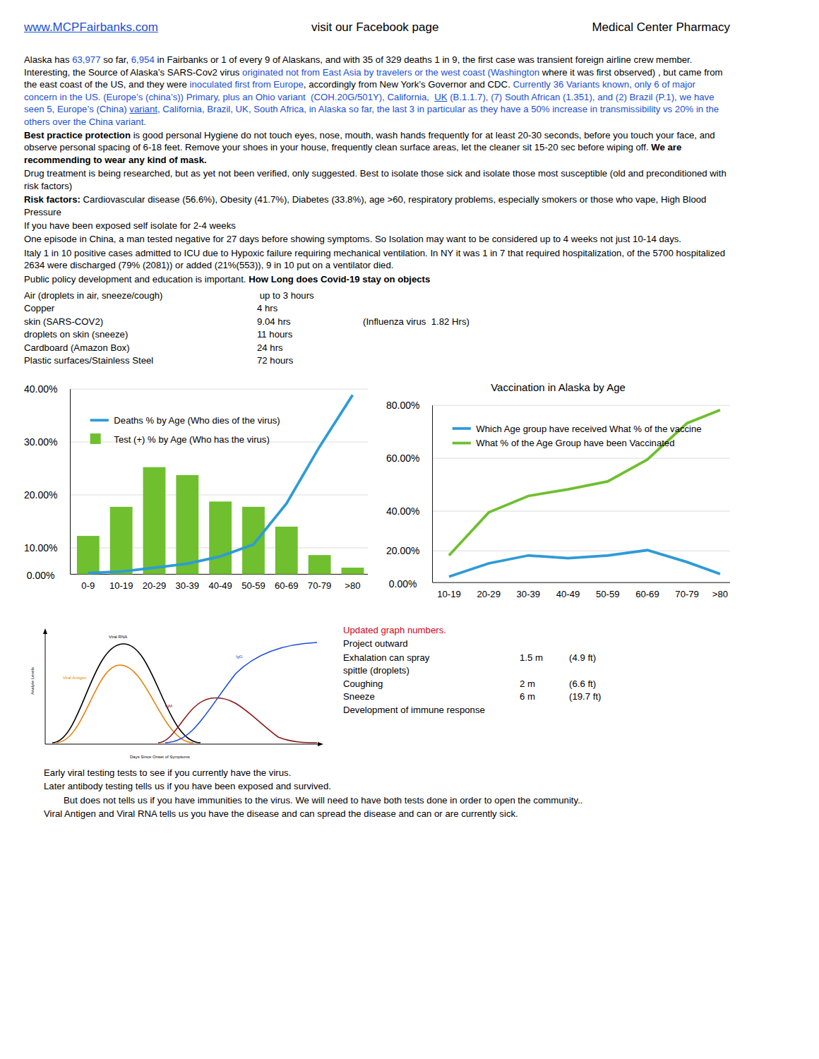www.MCPFairbanks.com visit our Facebook page Medical Center Pharmacy
Alaska has 63,977 so far, 6,954 in Fairbanks or 1 of every 9 of Alaskans, and with 35 of 329 deaths 1 in 9, the first case was transient foreign airline crew member. Interesting, the Source of Alaska’s SARS-Cov2 virus originated not from East Asia by travelers or the west coast (Washington where it was first observed) , but came from the east coast of the US, and they were inoculated first from Europe, accordingly from New York’s Governor and CDC. Currently 36 Variants known, only 6 of major concern in the US. (Europe’s (china’s)) Primary, plus an Ohio variant (COH.20G/501Y), California, UK (B.1.1.7), (7) South African (1.351), and (2) Brazil (P.1), we have seen 5, Europe’s (China) variant, California, Brazil, UK, South Africa, in Alaska so far, the last 3 in particular as they have a 50% increase in transmissibility vs 20% in the others over the China variant.
Best practice protection is good personal Hygiene do not touch eyes, nose, mouth, wash hands frequently for at least 20-30 seconds, before you touch your face, and observe personal spacing of 6-18 feet. Remove your shoes in your house, frequently clean surface areas, let the cleaner sit 15-20 sec before wiping off. We are recommending to wear any kind of mask.
Drug treatment is being researched, but as yet not been verified, only suggested. Best to isolate those sick and isolate those most susceptible (old and preconditioned with risk factors)
Risk factors: Cardiovascular disease (56.6%), Obesity (41.7%), Diabetes (33.8%), age >60, respiratory problems, especially smokers or those who vape, High Blood Pressure
If you have been exposed self isolate for 2-4 weeks
One episode in China, a man tested negative for 27 days before showing symptoms. So Isolation may want to be considered up to 4 weeks not just 10-14 days.
Italy 1 in 10 positive cases admitted to ICU due to Hypoxic failure requiring mechanical ventilation. In NY it was 1 in 7 that required hospitalization, of the 5700 hospitalized 2634 were discharged (79% (2081)) or added (21%(553)), 9 in 10 put on a ventilator died.
Public policy development and education is important. How Long does Covid-19 stay on objects
| Air (droplets in air, sneeze/cough) | up to 3 hours | |
| Copper | 4 hrs | |
| skin (SARS-COV2) | 9.04 hrs | (Influenza virus 1.82 Hrs) |
| droplets on skin (sneeze) | 11 hours | |
| Cardboard (Amazon Box) | 24 hrs | |
| Plastic surfaces/Stainless Steel | 72 hours | |
40.00% 30.00% 20.00% 10.00% 0.00% 0-9 10-19 20-29 30-39 40-49 50-59 60-69 70-79 >80 Deaths % by Age (Who dies of the virus) Test (+) % by Age (Who has the virus)
Vaccination in Alaska by Age
80.00% 60.00% 40.00% 20.00% 0.00% 10-19 20-29 30-39 40-49 50-59 60-69 70-79 >80 Which Age group have received What % of the vaccine What % of the Age Group have been Vaccinated
Analyte Levels Days Since Onset of Symptoms Viral RNA Viral Antigen IgM IgG
Updated graph numbers.
Project outward
| Exhalation can spray | 1.5 m | (4.9 ft) |
| spittle (droplets) | | |
| Coughing | 2 m | (6.6 ft) |
| Sneeze | 6 m | (19.7 ft) |
Development of immune response
Early viral testing tests to see if you currently have the virus.
Later antibody testing tells us if you have been exposed and survived.
But does not tells us if you have immunities to the virus. We will need to have both tests done in order to open the community..
Viral Antigen and Viral RNA tells us you have the disease and can spread the disease and can or are currently sick.